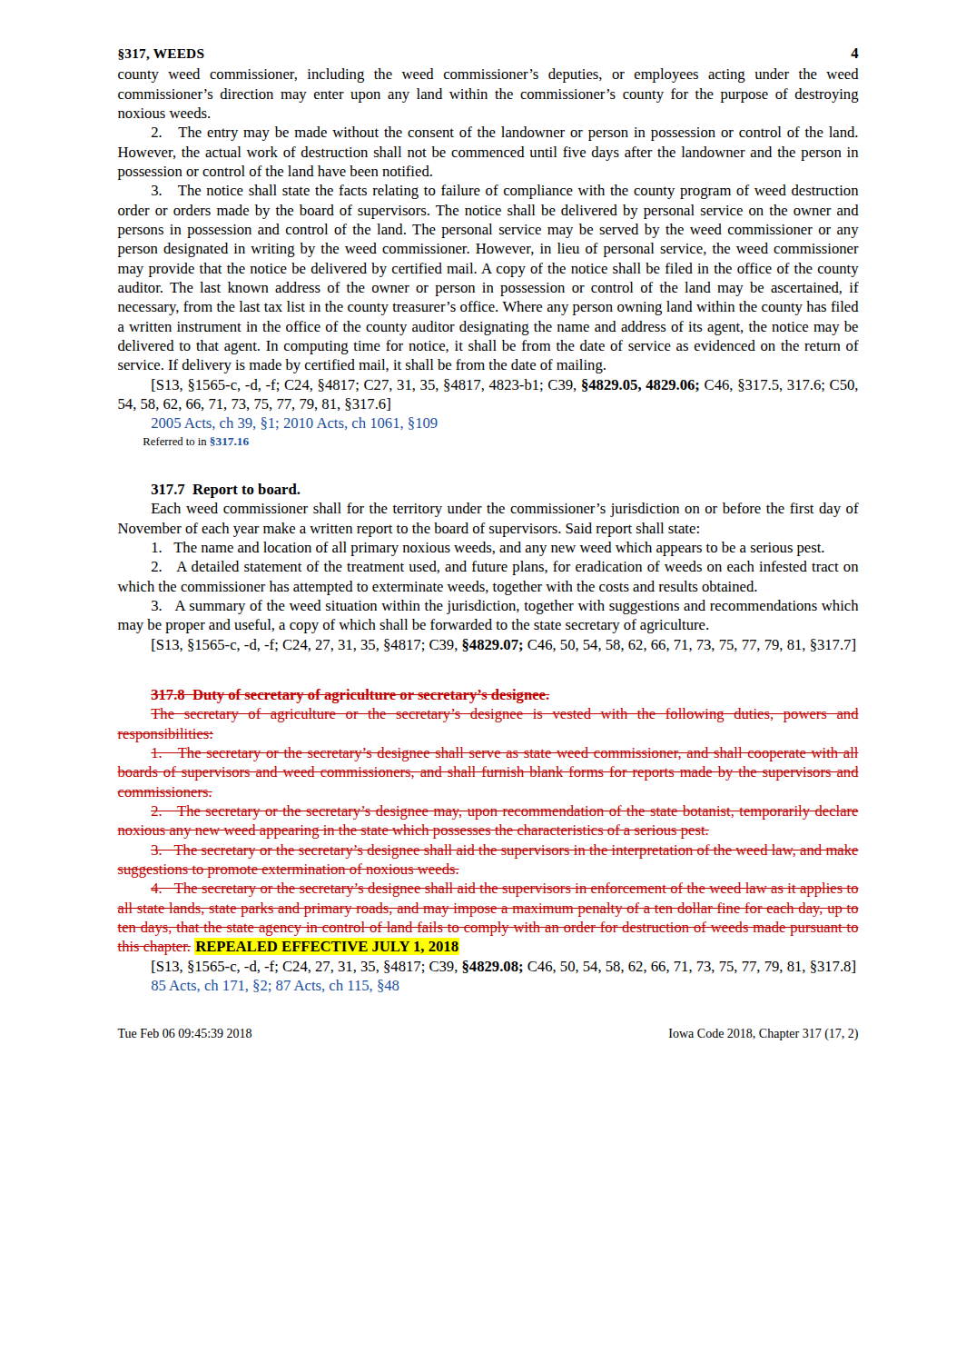§317, WEEDS 4
county weed commissioner, including the weed commissioner’s deputies, or employees acting under the weed commissioner’s direction may enter upon any land within the commissioner’s county for the purpose of destroying noxious weeds.
2. The entry may be made without the consent of the landowner or person in possession or control of the land. However, the actual work of destruction shall not be commenced until five days after the landowner and the person in possession or control of the land have been notified.
3. The notice shall state the facts relating to failure of compliance with the county program of weed destruction order or orders made by the board of supervisors. The notice shall be delivered by personal service on the owner and persons in possession and control of the land. The personal service may be served by the weed commissioner or any person designated in writing by the weed commissioner. However, in lieu of personal service, the weed commissioner may provide that the notice be delivered by certified mail. A copy of the notice shall be filed in the office of the county auditor. The last known address of the owner or person in possession or control of the land may be ascertained, if necessary, from the last tax list in the county treasurer’s office. Where any person owning land within the county has filed a written instrument in the office of the county auditor designating the name and address of its agent, the notice may be delivered to that agent. In computing time for notice, it shall be from the date of service as evidenced on the return of service. If delivery is made by certified mail, it shall be from the date of mailing.
[S13, §1565-c, -d, -f; C24, §4817; C27, 31, 35, §4817, 4823-b1; C39, §4829.05, 4829.06; C46, §317.5, 317.6; C50, 54, 58, 62, 66, 71, 73, 75, 77, 79, 81, §317.6]
2005 Acts, ch 39, §1; 2010 Acts, ch 1061, §109
Referred to in §317.16
317.7 Report to board.
Each weed commissioner shall for the territory under the commissioner’s jurisdiction on or before the first day of November of each year make a written report to the board of supervisors. Said report shall state:
1. The name and location of all primary noxious weeds, and any new weed which appears to be a serious pest.
2. A detailed statement of the treatment used, and future plans, for eradication of weeds on each infested tract on which the commissioner has attempted to exterminate weeds, together with the costs and results obtained.
3. A summary of the weed situation within the jurisdiction, together with suggestions and recommendations which may be proper and useful, a copy of which shall be forwarded to the state secretary of agriculture.
[S13, §1565-c, -d, -f; C24, 27, 31, 35, §4817; C39, §4829.07; C46, 50, 54, 58, 62, 66, 71, 73, 75, 77, 79, 81, §317.7]
317.8 Duty of secretary of agriculture or secretary’s designee.
The secretary of agriculture or the secretary’s designee is vested with the following duties, powers and responsibilities:
1. The secretary or the secretary’s designee shall serve as state weed commissioner, and shall cooperate with all boards of supervisors and weed commissioners, and shall furnish blank forms for reports made by the supervisors and commissioners.
2. The secretary or the secretary’s designee may, upon recommendation of the state botanist, temporarily declare noxious any new weed appearing in the state which possesses the characteristics of a serious pest.
3. The secretary or the secretary’s designee shall aid the supervisors in the interpretation of the weed law, and make suggestions to promote extermination of noxious weeds.
4. The secretary or the secretary’s designee shall aid the supervisors in enforcement of the weed law as it applies to all state lands, state parks and primary roads, and may impose a maximum penalty of a ten dollar fine for each day, up to ten days, that the state agency in control of land fails to comply with an order for destruction of weeds made pursuant to this chapter. REPEALED EFFECTIVE JULY 1, 2018
[S13, §1565-c, -d, -f; C24, 27, 31, 35, §4817; C39, §4829.08; C46, 50, 54, 58, 62, 66, 71, 73, 75, 77, 79, 81, §317.8]
85 Acts, ch 171, §2; 87 Acts, ch 115, §48
Tue Feb 06 09:45:39 2018 Iowa Code 2018, Chapter 317 (17, 2)